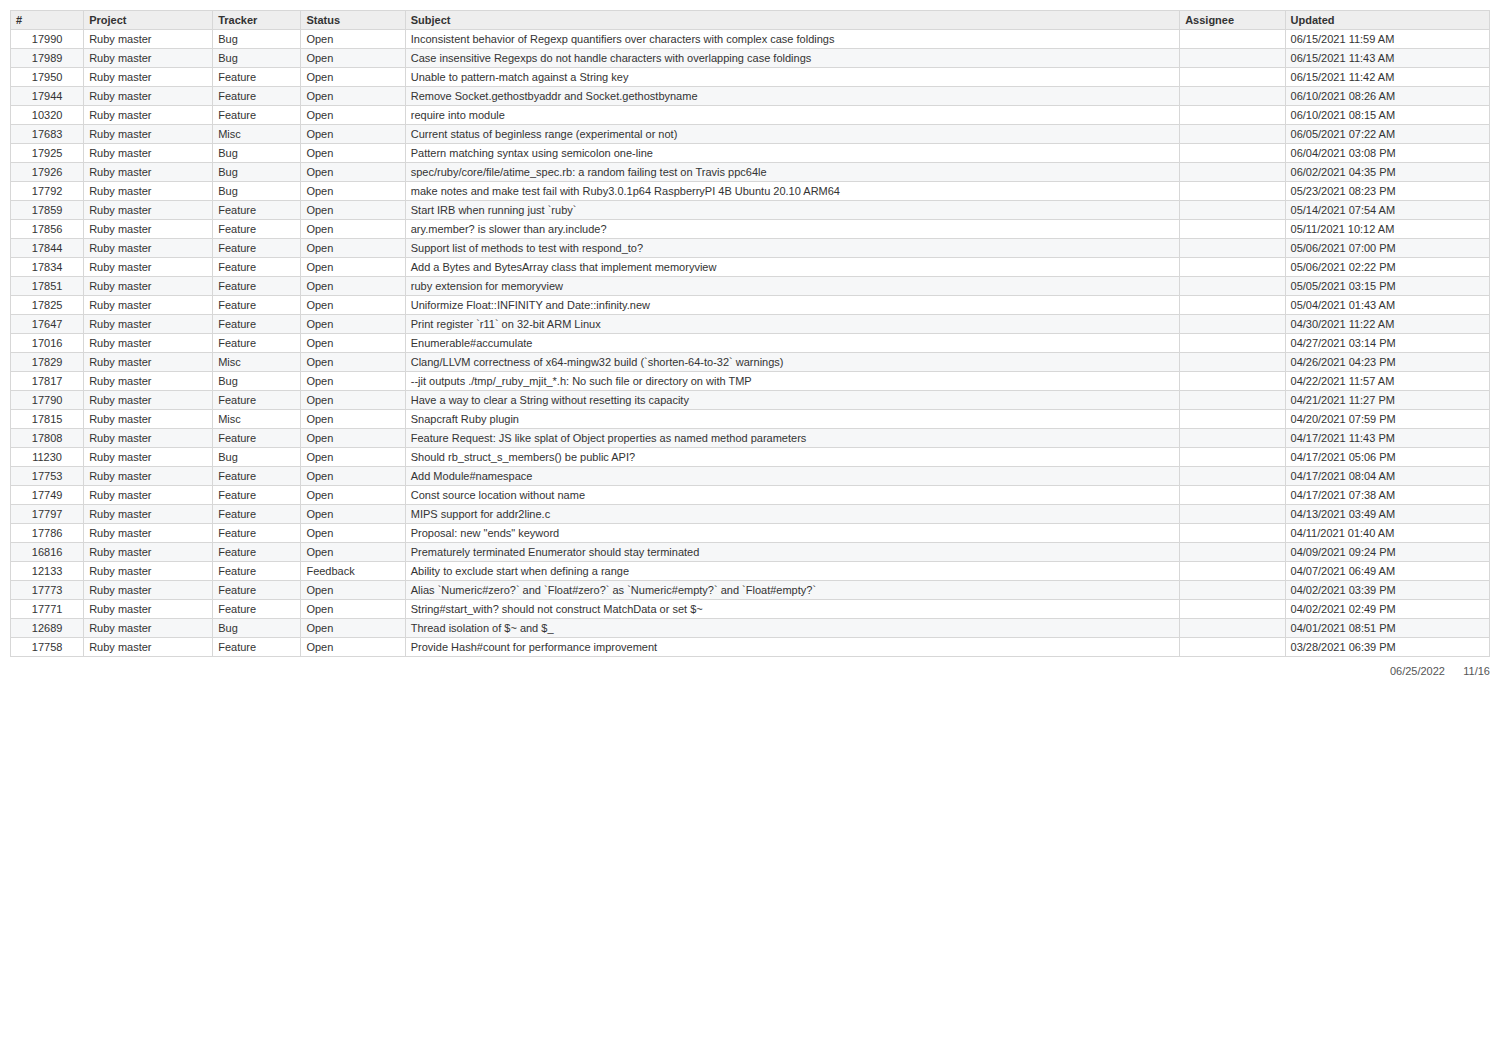| # | Project | Tracker | Status | Subject | Assignee | Updated |
| --- | --- | --- | --- | --- | --- | --- |
| 17990 | Ruby master | Bug | Open | Inconsistent behavior of Regexp quantifiers over characters with complex case foldings | | 06/15/2021 11:59 AM |
| 17989 | Ruby master | Bug | Open | Case insensitive Regexps do not handle characters with overlapping case foldings | | 06/15/2021 11:43 AM |
| 17950 | Ruby master | Feature | Open | Unable to pattern-match against a String key | | 06/15/2021 11:42 AM |
| 17944 | Ruby master | Feature | Open | Remove Socket.gethostbyaddr and Socket.gethostbyname | | 06/10/2021 08:26 AM |
| 10320 | Ruby master | Feature | Open | require into module | | 06/10/2021 08:15 AM |
| 17683 | Ruby master | Misc | Open | Current status of beginless range (experimental or not) | | 06/05/2021 07:22 AM |
| 17925 | Ruby master | Bug | Open | Pattern matching syntax using semicolon one-line | | 06/04/2021 03:08 PM |
| 17926 | Ruby master | Bug | Open | spec/ruby/core/file/atime_spec.rb: a random failing test on Travis ppc64le | | 06/02/2021 04:35 PM |
| 17792 | Ruby master | Bug | Open | make notes and make test fail with Ruby3.0.1p64 RaspberryPI 4B Ubuntu 20.10 ARM64 | | 05/23/2021 08:23 PM |
| 17859 | Ruby master | Feature | Open | Start IRB when running just `ruby` | | 05/14/2021 07:54 AM |
| 17856 | Ruby master | Feature | Open | ary.member? is slower than ary.include? | | 05/11/2021 10:12 AM |
| 17844 | Ruby master | Feature | Open | Support list of methods to test with respond_to? | | 05/06/2021 07:00 PM |
| 17834 | Ruby master | Feature | Open | Add a Bytes and BytesArray class that implement memoryview | | 05/06/2021 02:22 PM |
| 17851 | Ruby master | Feature | Open | ruby extension for memoryview | | 05/05/2021 03:15 PM |
| 17825 | Ruby master | Feature | Open | Uniformize Float::INFINITY and Date::infinity.new | | 05/04/2021 01:43 AM |
| 17647 | Ruby master | Feature | Open | Print register `r11` on 32-bit ARM Linux | | 04/30/2021 11:22 AM |
| 17016 | Ruby master | Feature | Open | Enumerable#accumulate | | 04/27/2021 03:14 PM |
| 17829 | Ruby master | Misc | Open | Clang/LLVM correctness of x64-mingw32 build (`shorten-64-to-32` warnings) | | 04/26/2021 04:23 PM |
| 17817 | Ruby master | Bug | Open | --jit outputs ./tmp/_ruby_mjit_*.h: No such file or directory on with TMP | | 04/22/2021 11:57 AM |
| 17790 | Ruby master | Feature | Open | Have a way to clear a String without resetting its capacity | | 04/21/2021 11:27 PM |
| 17815 | Ruby master | Misc | Open | Snapcraft Ruby plugin | | 04/20/2021 07:59 PM |
| 17808 | Ruby master | Feature | Open | Feature Request: JS like splat of Object properties as named method parameters | | 04/17/2021 11:43 PM |
| 11230 | Ruby master | Bug | Open | Should rb_struct_s_members() be public API? | | 04/17/2021 05:06 PM |
| 17753 | Ruby master | Feature | Open | Add Module#namespace | | 04/17/2021 08:04 AM |
| 17749 | Ruby master | Feature | Open | Const source location without name | | 04/17/2021 07:38 AM |
| 17797 | Ruby master | Feature | Open | MIPS support for addr2line.c | | 04/13/2021 03:49 AM |
| 17786 | Ruby master | Feature | Open | Proposal: new "ends" keyword | | 04/11/2021 01:40 AM |
| 16816 | Ruby master | Feature | Open | Prematurely terminated Enumerator should stay terminated | | 04/09/2021 09:24 PM |
| 12133 | Ruby master | Feature | Feedback | Ability to exclude start when defining a range | | 04/07/2021 06:49 AM |
| 17773 | Ruby master | Feature | Open | Alias `Numeric#zero?` and `Float#zero?` as `Numeric#empty?` and `Float#empty?` | | 04/02/2021 03:39 PM |
| 17771 | Ruby master | Feature | Open | String#start_with? should not construct MatchData or set $~ | | 04/02/2021 02:49 PM |
| 12689 | Ruby master | Bug | Open | Thread isolation of $~ and $_ | | 04/01/2021 08:51 PM |
| 17758 | Ruby master | Feature | Open | Provide Hash#count for performance improvement | | 03/28/2021 06:39 PM |
06/25/2022 11/16